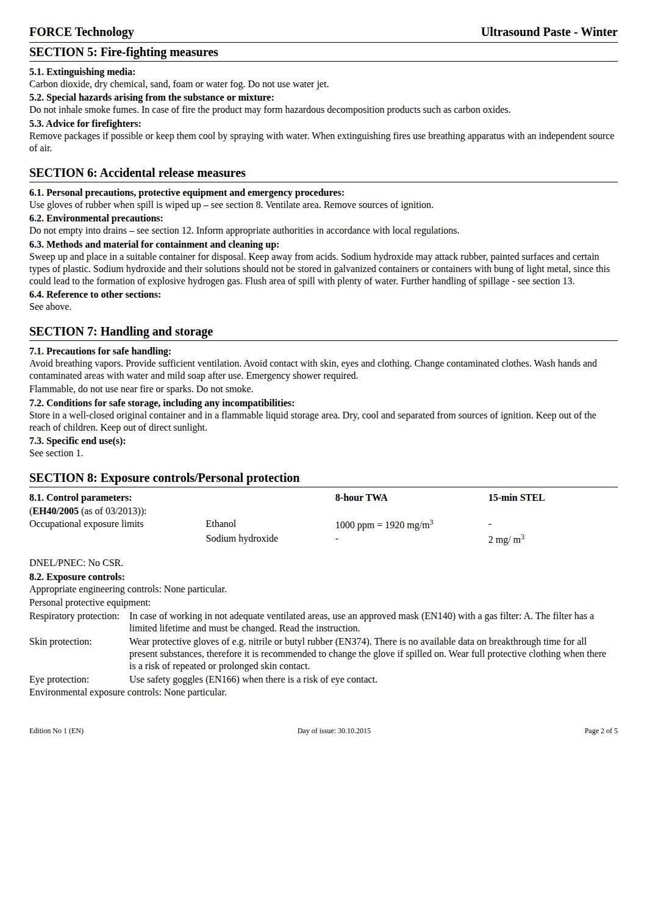FORCE Technology Ultrasound Paste - Winter
SECTION 5: Fire-fighting measures
5.1. Extinguishing media:
Carbon dioxide, dry chemical, sand, foam or water fog. Do not use water jet.
5.2. Special hazards arising from the substance or mixture:
Do not inhale smoke fumes. In case of fire the product may form hazardous decomposition products such as carbon oxides.
5.3. Advice for firefighters:
Remove packages if possible or keep them cool by spraying with water. When extinguishing fires use breathing apparatus with an independent source of air.
SECTION 6: Accidental release measures
6.1. Personal precautions, protective equipment and emergency procedures:
Use gloves of rubber when spill is wiped up – see section 8. Ventilate area. Remove sources of ignition.
6.2. Environmental precautions:
Do not empty into drains – see section 12. Inform appropriate authorities in accordance with local regulations.
6.3. Methods and material for containment and cleaning up:
Sweep up and place in a suitable container for disposal. Keep away from acids. Sodium hydroxide may attack rubber, painted surfaces and certain types of plastic. Sodium hydroxide and their solutions should not be stored in galvanized containers or containers with bung of light metal, since this could lead to the formation of explosive hydrogen gas. Flush area of spill with plenty of water. Further handling of spillage - see section 13.
6.4. Reference to other sections:
See above.
SECTION 7: Handling and storage
7.1. Precautions for safe handling:
Avoid breathing vapors. Provide sufficient ventilation. Avoid contact with skin, eyes and clothing. Change contaminated clothes. Wash hands and contaminated areas with water and mild soap after use. Emergency shower required.
Flammable, do not use near fire or sparks. Do not smoke.
7.2. Conditions for safe storage, including any incompatibilities:
Store in a well-closed original container and in a flammable liquid storage area. Dry, cool and separated from sources of ignition. Keep out of the reach of children. Keep out of direct sunlight.
7.3. Specific end use(s):
See section 1.
SECTION 8: Exposure controls/Personal protection
| 8.1. Control parameters: | | 8-hour TWA | 15-min STEL |
| ( EH40/2005 (as of 03/2013)): | | | |
| Occupational exposure limits | Ethanol | 1000 ppm = 1920 mg/m 3 | - |
| | Sodium hydroxide | - | 2 mg/ m 3 |
DNEL/PNEC: No CSR.
8.2. Exposure controls:
Appropriate engineering controls: None particular.
Personal protective equipment:
| Respiratory protection: | In case of working in not adequate ventilated areas, use an approved mask (EN140) with a gas filter: A. The filter has a limited lifetime and must be changed. Read the instruction. |
| Skin protection: | Wear protective gloves of e.g. nitrile or butyl rubber (EN374). There is no available data on breakthrough time for all present substances, therefore it is recommended to change the glove if spilled on. Wear full protective clothing when there is a risk of repeated or prolonged skin contact. |
| Eye protection: | Use safety goggles (EN166) when there is a risk of eye contact. |
Environmental exposure controls: None particular.
Edition No 1 (EN) Day of issue: 30.10.2015 Page 2 of 5